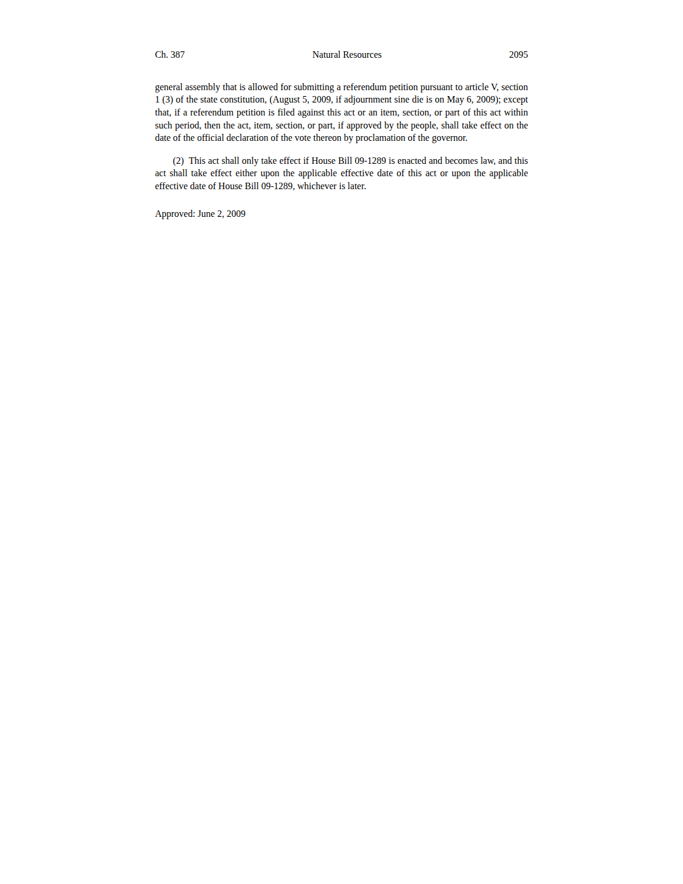Ch. 387 Natural Resources 2095
general assembly that is allowed for submitting a referendum petition pursuant to article V, section 1 (3) of the state constitution, (August 5, 2009, if adjournment sine die is on May 6, 2009); except that, if a referendum petition is filed against this act or an item, section, or part of this act within such period, then the act, item, section, or part, if approved by the people, shall take effect on the date of the official declaration of the vote thereon by proclamation of the governor.
(2) This act shall only take effect if House Bill 09-1289 is enacted and becomes law, and this act shall take effect either upon the applicable effective date of this act or upon the applicable effective date of House Bill 09-1289, whichever is later.
Approved: June 2, 2009